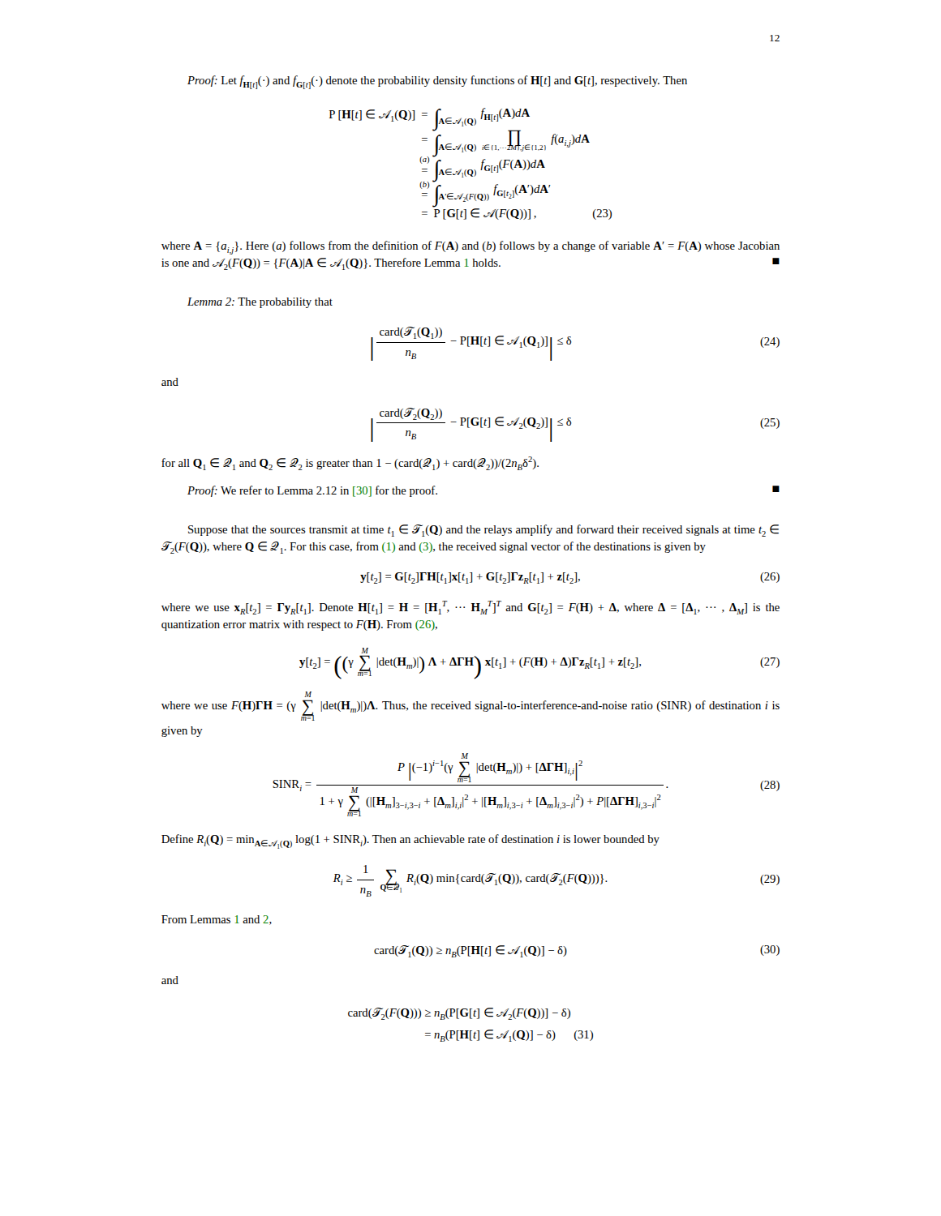12
Proof: Let fH[t](·) and fG[t](·) denote the probability density functions of H[t] and G[t], respectively. Then
| P [ H [ t ] ∈ 𝒜 1 ( Q )] | = | ∫ A ∈𝒜 1 ( Q ) f H [ t ] ( A ) d A | |
| | = | ∫ A ∈𝒜 1 ( Q ) ∏ i ∈{1,···2 M }, j ∈{1,2} f ( a i , j ) d A | |
| | ( a ) = | ∫ A ∈𝒜 1 ( Q ) f G [ t ] ( F ( A )) d A | |
| | ( b ) = | ∫ A ′∈𝒜 2 ( F ( Q )) f G [ t 2 ] ( A ′) d A ′ | |
| | = | P [ G [ t ] ∈ 𝒜( F ( Q ))] , | (23) |
where A = {ai,j}. Here (a) follows from the definition of F(A) and (b) follows by a change of variable A′ = F(A) whose Jacobian is one and 𝒜2(F(Q)) = {F(A)|A ∈ 𝒜1(Q)}. Therefore Lemma 1 holds. ■
Lemma 2: The probability that
|card(𝒯1(Q1)) nB − P[H[t] ∈ 𝒜1(Q1)]| ≤ δ (24)
and
|card(𝒯2(Q2)) nB − P[G[t] ∈ 𝒜2(Q2)]| ≤ δ (25)
for all Q1 ∈ 𝒬1 and Q2 ∈ 𝒬2 is greater than 1 − (card(𝒬1) + card(𝒬2))/(2nBδ2).
Proof: We refer to Lemma 2.12 in [30] for the proof. ■
Suppose that the sources transmit at time t1 ∈ 𝒯1(Q) and the relays amplify and forward their received signals at time t2 ∈ 𝒯2(F(Q)), where Q ∈ 𝒬1. For this case, from (1) and (3), the received signal vector of the destinations is given by
y[t2] = G[t2]ΓH[t1]x[t1] + G[t2]ΓzR[t1] + z[t2], (26)
where we use xR[t2] = ΓyR[t1]. Denote H[t1] = H = [H1T, ··· HMT]T and G[t2] = F(H) + Δ, where Δ = [Δ1, ··· , ΔM] is the quantization error matrix with respect to F(H). From (26),
y[t2] = ((γ M∑m=1 |det(Hm)|) Λ + ΔΓH) x[t1] + (F(H) + Δ)ΓzR[t1] + z[t2], (27)
where we use F(H)ΓH = (γ M∑m=1 |det(Hm)|)Λ. Thus, the received signal-to-interference-and-noise ratio (SINR) of destination i is given by
SINRi = P |(−1)i−1(γ M∑m=1 |det(Hm)|) + [ΔΓH]i,i|21 + γ M∑m=1 (|[Hm]3−i,3−i + [Δm]i,i|2 + |[Hm]i,3−i + [Δm]i,3−i|2) + P|[ΔΓH]i,3−i|2. (28)
Define Ri(Q) = minA∈𝒜1(Q) log(1 + SINRi). Then an achievable rate of destination i is lower bounded by
Ri ≥ 1 nB ∑Q∈𝒬1 Ri(Q) min{card(𝒯1(Q)), card(𝒯2(F(Q)))}. (29)
From Lemmas 1 and 2,
card(𝒯1(Q)) ≥ nB(P[H[t] ∈ 𝒜1(Q)] − δ) (30)
and
| card(𝒯 2 ( F ( Q ))) | ≥ | n B (P[ G [ t ] ∈ 𝒜 2 ( F ( Q ))] − δ) | |
| | = | n B (P[ H [ t ] ∈ 𝒜 1 ( Q )] − δ) | (31) |